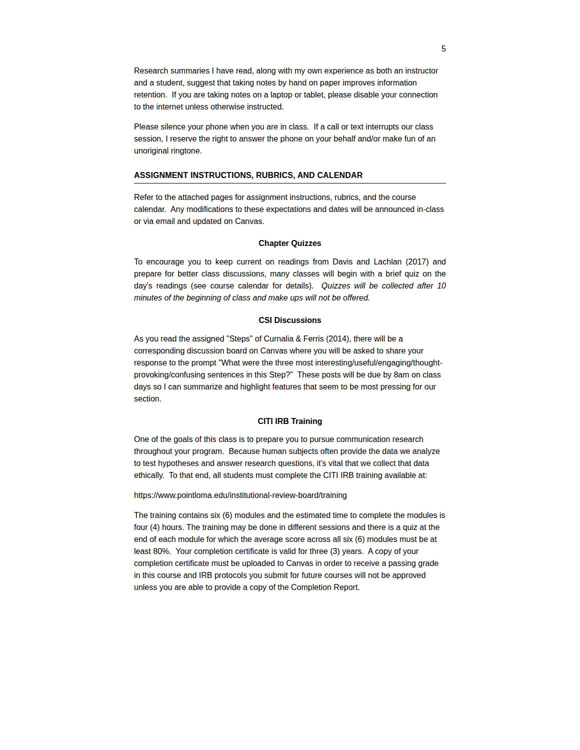5
Research summaries I have read, along with my own experience as both an instructor and a student, suggest that taking notes by hand on paper improves information retention. If you are taking notes on a laptop or tablet, please disable your connection to the internet unless otherwise instructed.
Please silence your phone when you are in class. If a call or text interrupts our class session, I reserve the right to answer the phone on your behalf and/or make fun of an unoriginal ringtone.
Assignment Instructions, Rubrics, and Calendar
Refer to the attached pages for assignment instructions, rubrics, and the course calendar. Any modifications to these expectations and dates will be announced in-class or via email and updated on Canvas.
Chapter Quizzes
To encourage you to keep current on readings from Davis and Lachlan (2017) and prepare for better class discussions, many classes will begin with a brief quiz on the day's readings (see course calendar for details). Quizzes will be collected after 10 minutes of the beginning of class and make ups will not be offered.
CSI Discussions
As you read the assigned "Steps" of Curnalia & Ferris (2014), there will be a corresponding discussion board on Canvas where you will be asked to share your response to the prompt "What were the three most interesting/useful/engaging/thought-provoking/confusing sentences in this Step?" These posts will be due by 8am on class days so I can summarize and highlight features that seem to be most pressing for our section.
CITI IRB Training
One of the goals of this class is to prepare you to pursue communication research throughout your program. Because human subjects often provide the data we analyze to test hypotheses and answer research questions, it's vital that we collect that data ethically. To that end, all students must complete the CITI IRB training available at:
https://www.pointloma.edu/institutional-review-board/training
The training contains six (6) modules and the estimated time to complete the modules is four (4) hours. The training may be done in different sessions and there is a quiz at the end of each module for which the average score across all six (6) modules must be at least 80%. Your completion certificate is valid for three (3) years. A copy of your completion certificate must be uploaded to Canvas in order to receive a passing grade in this course and IRB protocols you submit for future courses will not be approved unless you are able to provide a copy of the Completion Report.